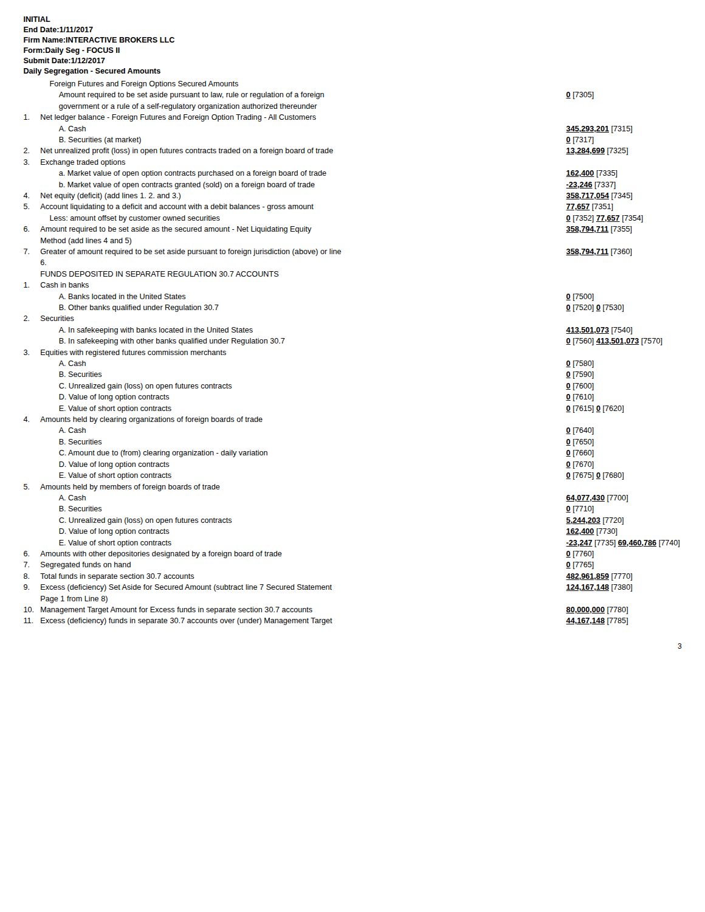INITIAL
End Date:1/11/2017
Firm Name:INTERACTIVE BROKERS LLC
Form:Daily Seg - FOCUS II
Submit Date:1/12/2017
Daily Segregation - Secured Amounts
| | Foreign Futures and Foreign Options Secured Amounts | |
| | Amount required to be set aside pursuant to law, rule or regulation of a foreign | 0 [7305] |
| | government or a rule of a self-regulatory organization authorized thereunder | |
| 1. | Net ledger balance - Foreign Futures and Foreign Option Trading - All Customers | |
| | A. Cash | 345,293,201 [7315] |
| | B. Securities (at market) | 0 [7317] |
| 2. | Net unrealized profit (loss) in open futures contracts traded on a foreign board of trade | 13,284,699 [7325] |
| 3. | Exchange traded options | |
| | a. Market value of open option contracts purchased on a foreign board of trade | 162,400 [7335] |
| | b. Market value of open contracts granted (sold) on a foreign board of trade | -23,246 [7337] |
| 4. | Net equity (deficit) (add lines 1. 2. and 3.) | 358,717,054 [7345] |
| 5. | Account liquidating to a deficit and account with a debit balances - gross amount | 77,657 [7351] |
| | Less: amount offset by customer owned securities | 0 [7352] 77,657 [7354] |
| 6. | Amount required to be set aside as the secured amount - Net Liquidating Equity | 358,794,711 [7355] |
| | Method (add lines 4 and 5) | |
| 7. | Greater of amount required to be set aside pursuant to foreign jurisdiction (above) or line | 358,794,711 [7360] |
| | 6. | |
| | FUNDS DEPOSITED IN SEPARATE REGULATION 30.7 ACCOUNTS | |
| 1. | Cash in banks | |
| | A. Banks located in the United States | 0 [7500] |
| | B. Other banks qualified under Regulation 30.7 | 0 [7520] 0 [7530] |
| 2. | Securities | |
| | A. In safekeeping with banks located in the United States | 413,501,073 [7540] |
| | B. In safekeeping with other banks qualified under Regulation 30.7 | 0 [7560] 413,501,073 [7570] |
| 3. | Equities with registered futures commission merchants | |
| | A. Cash | 0 [7580] |
| | B. Securities | 0 [7590] |
| | C. Unrealized gain (loss) on open futures contracts | 0 [7600] |
| | D. Value of long option contracts | 0 [7610] |
| | E. Value of short option contracts | 0 [7615] 0 [7620] |
| 4. | Amounts held by clearing organizations of foreign boards of trade | |
| | A. Cash | 0 [7640] |
| | B. Securities | 0 [7650] |
| | C. Amount due to (from) clearing organization - daily variation | 0 [7660] |
| | D. Value of long option contracts | 0 [7670] |
| | E. Value of short option contracts | 0 [7675] 0 [7680] |
| 5. | Amounts held by members of foreign boards of trade | |
| | A. Cash | 64,077,430 [7700] |
| | B. Securities | 0 [7710] |
| | C. Unrealized gain (loss) on open futures contracts | 5,244,203 [7720] |
| | D. Value of long option contracts | 162,400 [7730] |
| | E. Value of short option contracts | -23,247 [7735] 69,460,786 [7740] |
| 6. | Amounts with other depositories designated by a foreign board of trade | 0 [7760] |
| 7. | Segregated funds on hand | 0 [7765] |
| 8. | Total funds in separate section 30.7 accounts | 482,961,859 [7770] |
| 9. | Excess (deficiency) Set Aside for Secured Amount (subtract line 7 Secured Statement | 124,167,148 [7380] |
| | Page 1 from Line 8) | |
| 10. | Management Target Amount for Excess funds in separate section 30.7 accounts | 80,000,000 [7780] |
| 11. | Excess (deficiency) funds in separate 30.7 accounts over (under) Management Target | 44,167,148 [7785] |
3